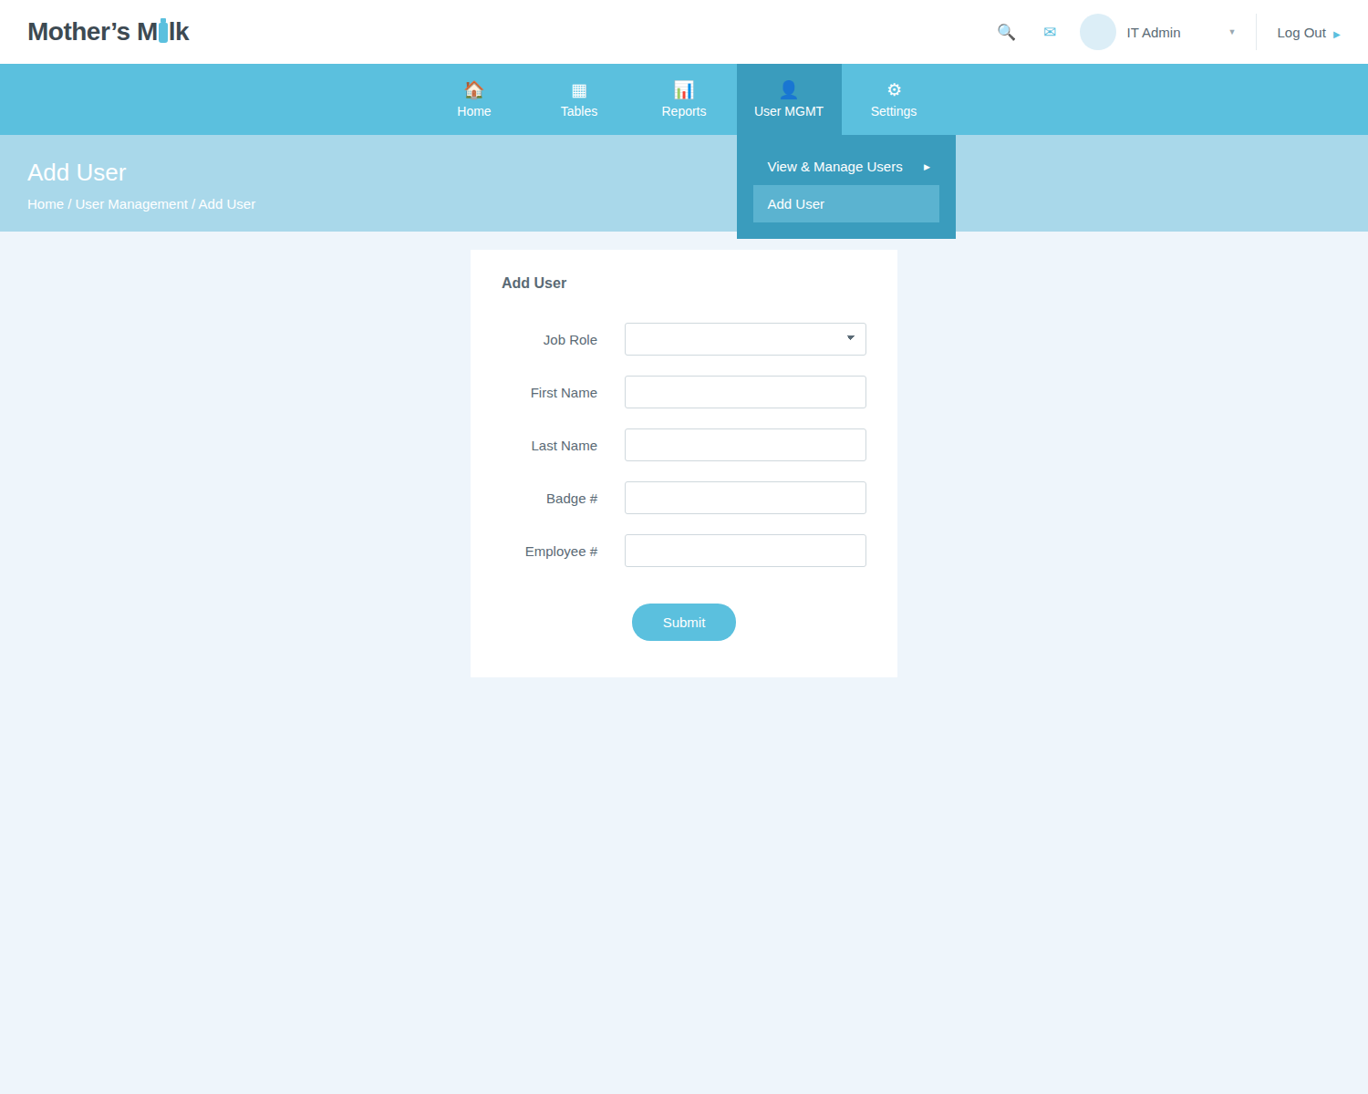Mother’s M lk
🔍 ✉
IT Admin ▼
Log Out ▶
🏠Home
▦Tables
📊Reports
👤User MGMT
View & Manage Users ▶
Add User
⚙Settings
Add User
Home / User Management / Add User
Add User
Job Role
First Name
Last Name
Badge #
Employee #
Submit